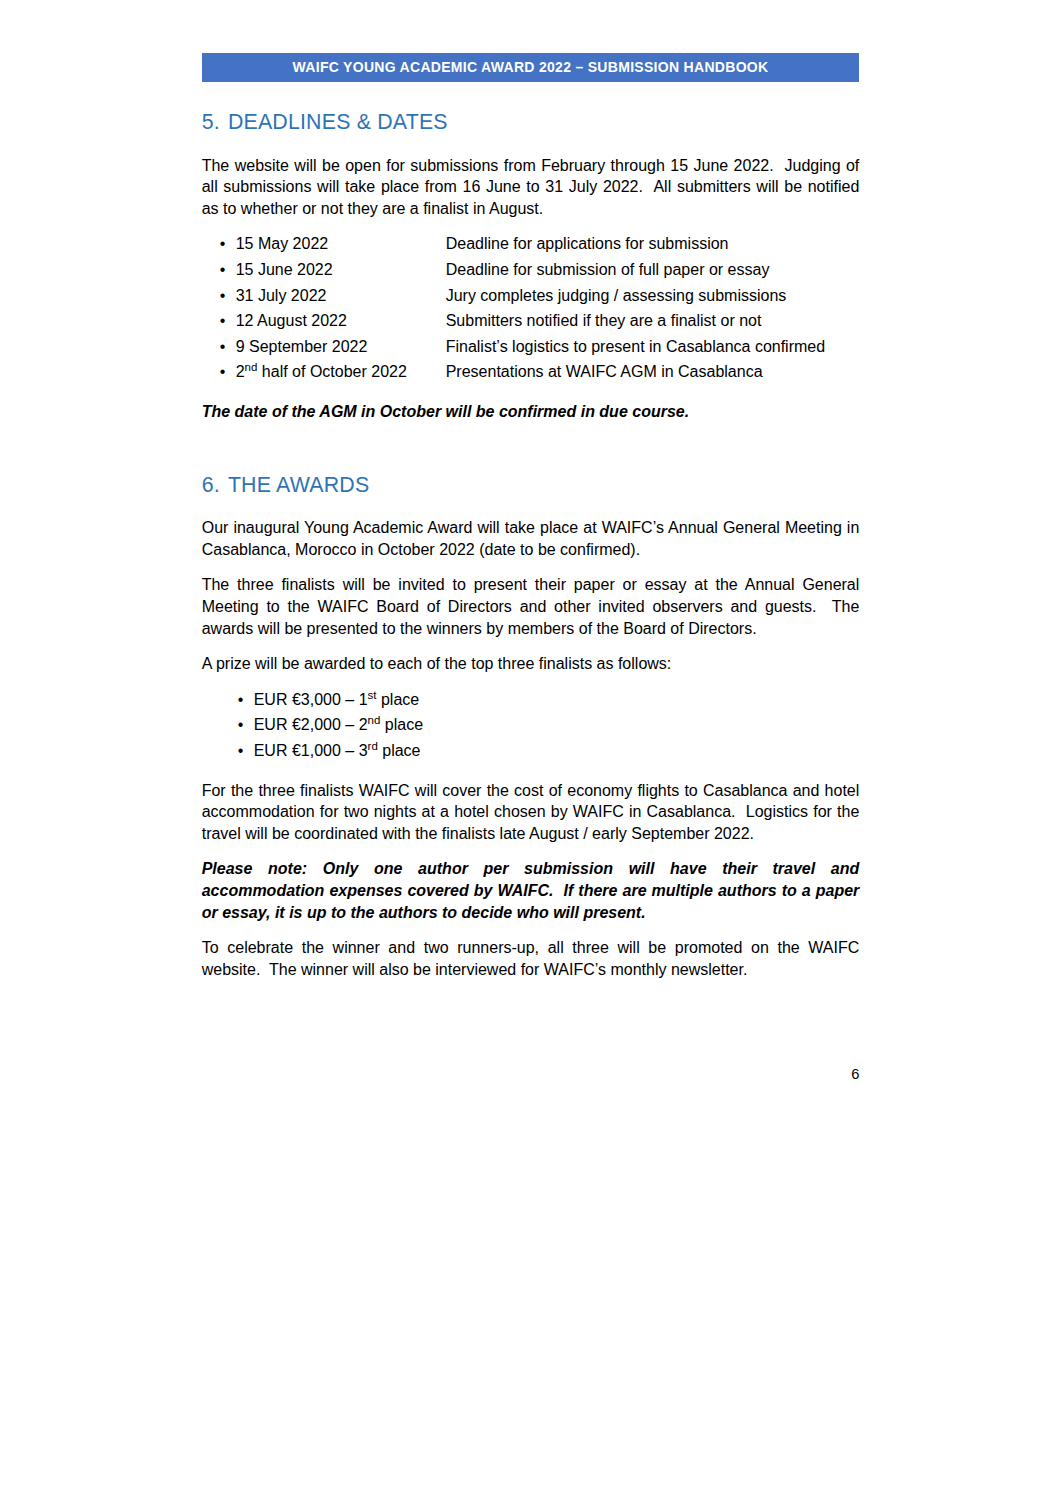WAIFC YOUNG ACADEMIC AWARD 2022 – SUBMISSION HANDBOOK
5. DEADLINES & DATES
The website will be open for submissions from February through 15 June 2022. Judging of all submissions will take place from 16 June to 31 July 2022. All submitters will be notified as to whether or not they are a finalist in August.
15 May 2022 Deadline for applications for submission
15 June 2022 Deadline for submission of full paper or essay
31 July 2022 Jury completes judging / assessing submissions
12 August 2022 Submitters notified if they are a finalist or not
9 September 2022 Finalist’s logistics to present in Casablanca confirmed
2nd half of October 2022 Presentations at WAIFC AGM in Casablanca
The date of the AGM in October will be confirmed in due course.
6. THE AWARDS
Our inaugural Young Academic Award will take place at WAIFC’s Annual General Meeting in Casablanca, Morocco in October 2022 (date to be confirmed).
The three finalists will be invited to present their paper or essay at the Annual General Meeting to the WAIFC Board of Directors and other invited observers and guests. The awards will be presented to the winners by members of the Board of Directors.
A prize will be awarded to each of the top three finalists as follows:
EUR €3,000 – 1st place
EUR €2,000 – 2nd place
EUR €1,000 – 3rd place
For the three finalists WAIFC will cover the cost of economy flights to Casablanca and hotel accommodation for two nights at a hotel chosen by WAIFC in Casablanca. Logistics for the travel will be coordinated with the finalists late August / early September 2022.
Please note: Only one author per submission will have their travel and accommodation expenses covered by WAIFC. If there are multiple authors to a paper or essay, it is up to the authors to decide who will present.
To celebrate the winner and two runners-up, all three will be promoted on the WAIFC website. The winner will also be interviewed for WAIFC’s monthly newsletter.
6